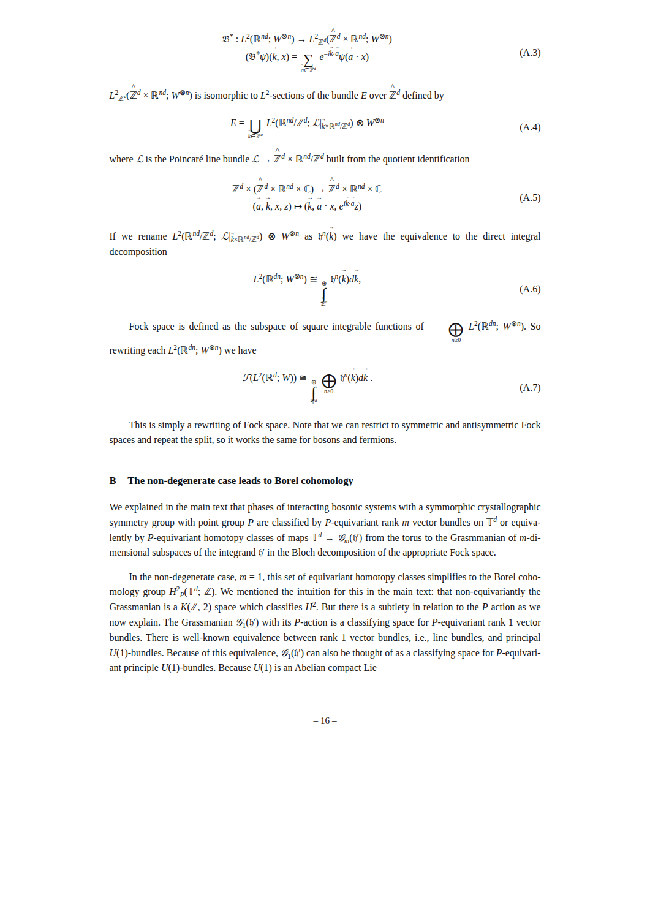𝔅* : L2(ℝnd; W⊗n) → L2ℤd(ℤd × ℝnd; W⊗n)
(𝔅*ψ)(k, x) = ∑a∈ℤd e−ik·aψ(a · x)
(A.3)
L2ℤd(ℤd × ℝnd; W⊗n) is isomorphic to L2-sections of the bundle E over ℤd defined by
E = ⋃k∈ℤd L2(ℝnd/ℤd; ℒ|k×ℝnd/ℤd) ⊗ W⊗n
(A.4)
where ℒ is the Poincaré line bundle ℒ → ℤd × ℝnd/ℤd built from the quotient identification
ℤd × (ℤd × ℝnd × ℂ) → ℤd × ℝnd × ℂ
(a, k, x, z) ↦ (k, a · x, eik·az)
(A.5)
If we rename L2(ℝnd/ℤd; ℒ|k×ℝnd/ℤd) ⊗ W⊗n as 𝔥n(k) we have the equivalence to the direct integral decomposition
L2(ℝdn; W⊗n) ≅ ⊕∫ℤd 𝔥n(k)dk,
(A.6)
Fock space is defined as the subspace of square integrable functions of ⨁n≥0 L2(ℝdn; W⊗n). So rewriting each L2(ℝdn; W⊗n) we have
ℱ(L2(ℝd; W)) ≅ ⊕∫𝕋d ⨁n≥0 𝔥n(k)dk .
(A.7)
This is simply a rewriting of Fock space. Note that we can restrict to symmetric and antisymmetric Fock spaces and repeat the split, so it works the same for bosons and fermions.
BThe non-degenerate case leads to Borel cohomology
We explained in the main text that phases of interacting bosonic systems with a symmorphic crystallographic symmetry group with point group P are classified by P-equivariant rank m vector bundles on 𝕋d or equivalently by P-equivariant homotopy classes of maps 𝕋d → 𝒢m(𝔥′) from the torus to the Grasmmanian of m-dimensional subspaces of the integrand 𝔥′ in the Bloch decomposition of the appropriate Fock space.
In the non-degenerate case, m = 1, this set of equivariant homotopy classes simplifies to the Borel cohomology group H2P(𝕋d; ℤ). We mentioned the intuition for this in the main text: that non-equivariantly the Grassmanian is a K(ℤ, 2) space which classifies H2. But there is a subtlety in relation to the P action as we now explain. The Grassmanian 𝒢1(𝔥′) with its P-action is a classifying space for P-equivariant rank 1 vector bundles. There is well-known equivalence between rank 1 vector bundles, i.e., line bundles, and principal U(1)-bundles. Because of this equivalence, 𝒢1(𝔥′) can also be thought of as a classifying space for P-equivariant principle U(1)-bundles. Because U(1) is an Abelian compact Lie
– 16 –